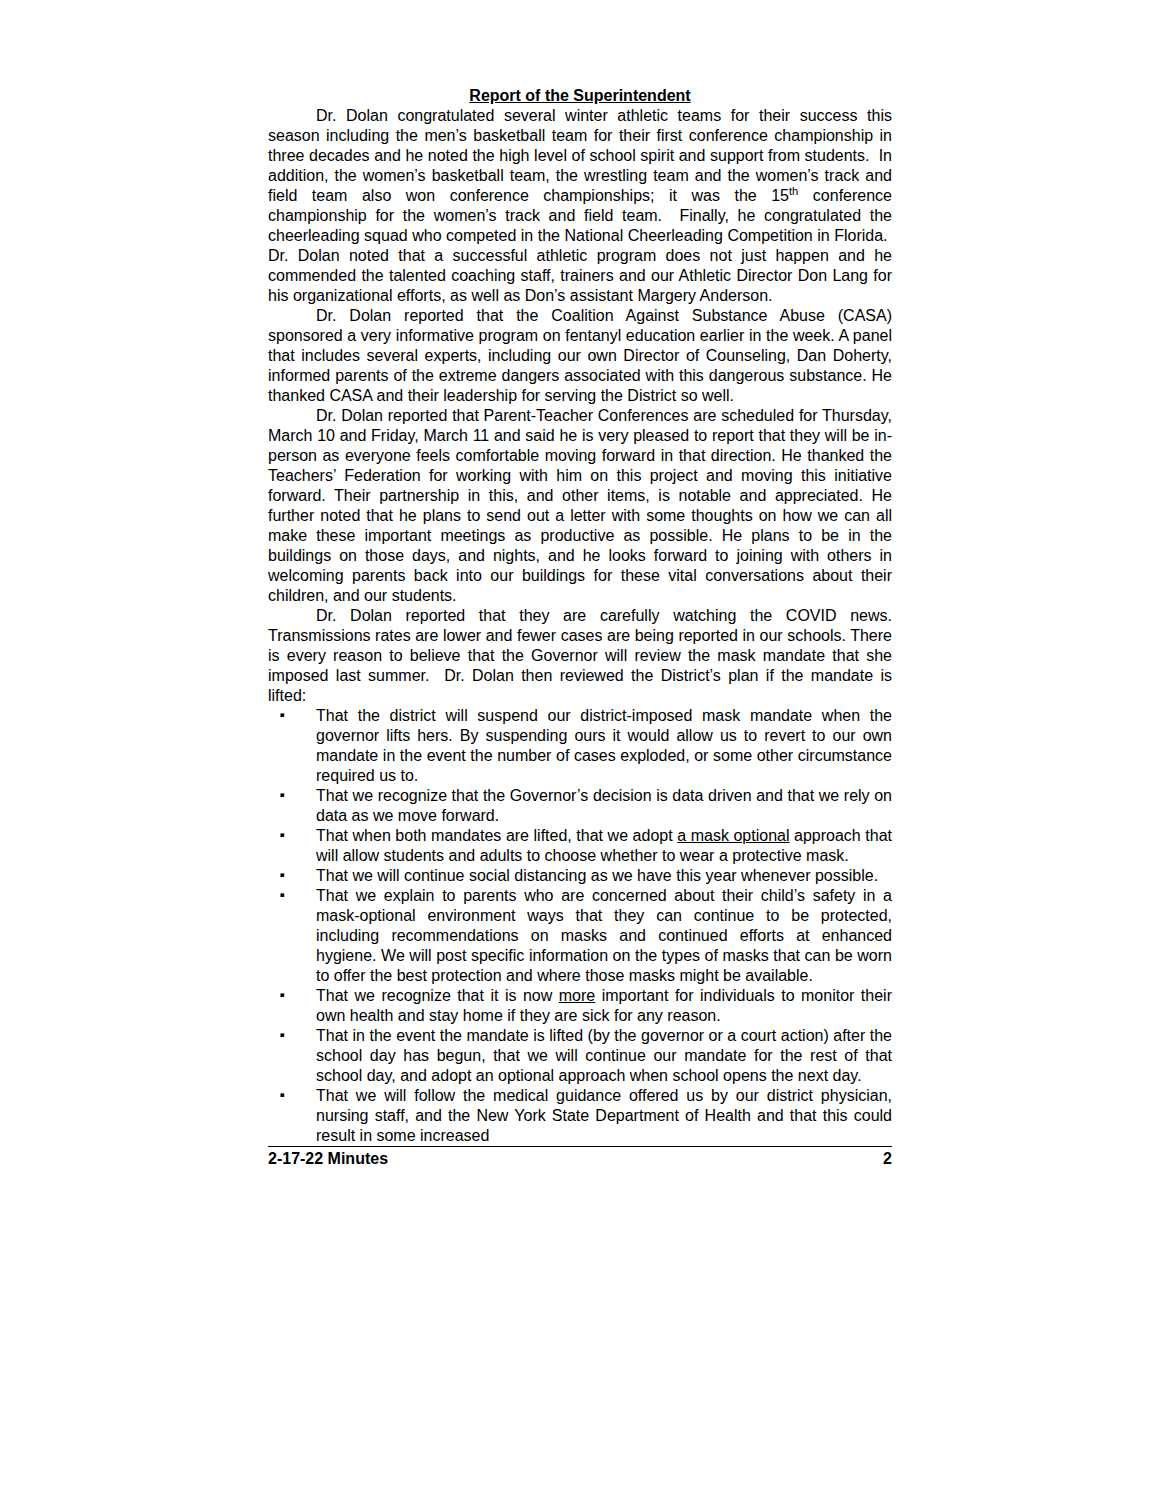Report of the Superintendent
Dr. Dolan congratulated several winter athletic teams for their success this season including the men’s basketball team for their first conference championship in three decades and he noted the high level of school spirit and support from students. In addition, the women’s basketball team, the wrestling team and the women’s track and field team also won conference championships; it was the 15th conference championship for the women’s track and field team. Finally, he congratulated the cheerleading squad who competed in the National Cheerleading Competition in Florida. Dr. Dolan noted that a successful athletic program does not just happen and he commended the talented coaching staff, trainers and our Athletic Director Don Lang for his organizational efforts, as well as Don’s assistant Margery Anderson.
Dr. Dolan reported that the Coalition Against Substance Abuse (CASA) sponsored a very informative program on fentanyl education earlier in the week. A panel that includes several experts, including our own Director of Counseling, Dan Doherty, informed parents of the extreme dangers associated with this dangerous substance. He thanked CASA and their leadership for serving the District so well.
Dr. Dolan reported that Parent-Teacher Conferences are scheduled for Thursday, March 10 and Friday, March 11 and said he is very pleased to report that they will be in-person as everyone feels comfortable moving forward in that direction. He thanked the Teachers’ Federation for working with him on this project and moving this initiative forward. Their partnership in this, and other items, is notable and appreciated. He further noted that he plans to send out a letter with some thoughts on how we can all make these important meetings as productive as possible. He plans to be in the buildings on those days, and nights, and he looks forward to joining with others in welcoming parents back into our buildings for these vital conversations about their children, and our students.
Dr. Dolan reported that they are carefully watching the COVID news. Transmissions rates are lower and fewer cases are being reported in our schools. There is every reason to believe that the Governor will review the mask mandate that she imposed last summer. Dr. Dolan then reviewed the District’s plan if the mandate is lifted:
That the district will suspend our district-imposed mask mandate when the governor lifts hers. By suspending ours it would allow us to revert to our own mandate in the event the number of cases exploded, or some other circumstance required us to.
That we recognize that the Governor’s decision is data driven and that we rely on data as we move forward.
That when both mandates are lifted, that we adopt a mask optional approach that will allow students and adults to choose whether to wear a protective mask.
That we will continue social distancing as we have this year whenever possible.
That we explain to parents who are concerned about their child’s safety in a mask-optional environment ways that they can continue to be protected, including recommendations on masks and continued efforts at enhanced hygiene. We will post specific information on the types of masks that can be worn to offer the best protection and where those masks might be available.
That we recognize that it is now more important for individuals to monitor their own health and stay home if they are sick for any reason.
That in the event the mandate is lifted (by the governor or a court action) after the school day has begun, that we will continue our mandate for the rest of that school day, and adopt an optional approach when school opens the next day.
That we will follow the medical guidance offered us by our district physician, nursing staff, and the New York State Department of Health and that this could result in some increased
2-17-22 Minutes 2